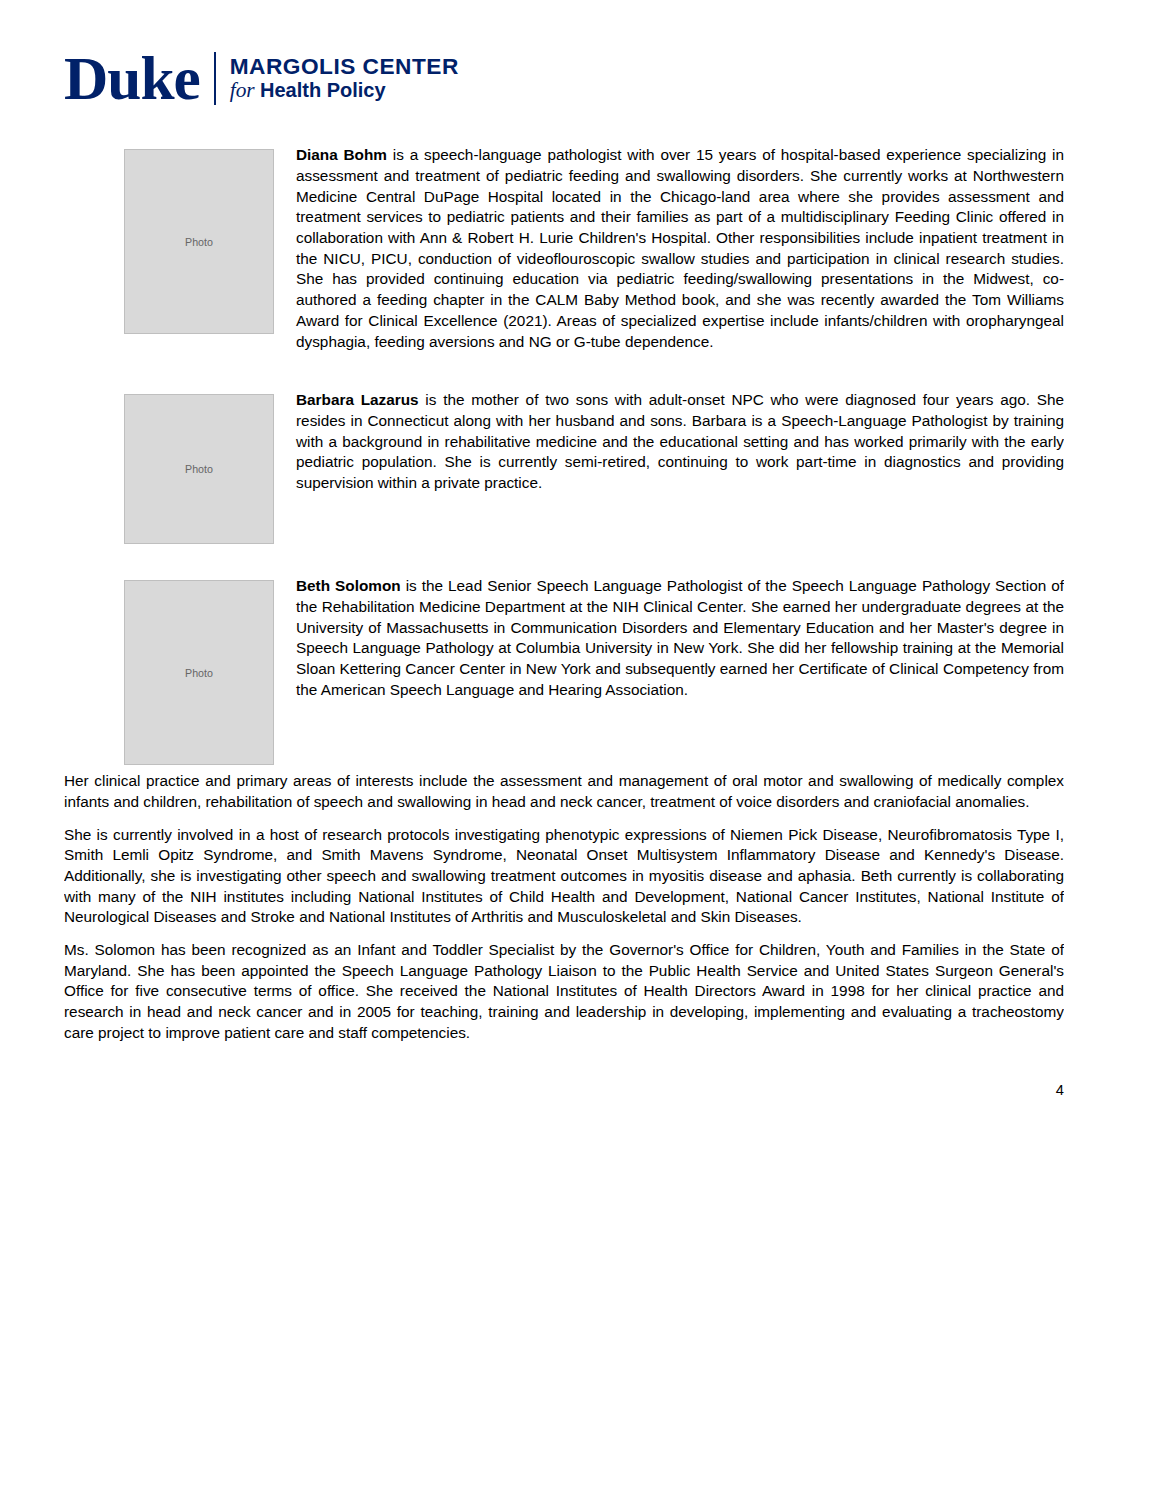Duke
MARGOLIS CENTER
for Health Policy
Photo
Diana Bohm is a speech-language pathologist with over 15 years of hospital-based experience specializing in assessment and treatment of pediatric feeding and swallowing disorders. She currently works at Northwestern Medicine Central DuPage Hospital located in the Chicago-land area where she provides assessment and treatment services to pediatric patients and their families as part of a multidisciplinary Feeding Clinic offered in collaboration with Ann & Robert H. Lurie Children's Hospital. Other responsibilities include inpatient treatment in the NICU, PICU, conduction of videoflouroscopic swallow studies and participation in clinical research studies. She has provided continuing education via pediatric feeding/swallowing presentations in the Midwest, co-authored a feeding chapter in the CALM Baby Method book, and she was recently awarded the Tom Williams Award for Clinical Excellence (2021). Areas of specialized expertise include infants/children with oropharyngeal dysphagia, feeding aversions and NG or G-tube dependence.
Photo
Barbara Lazarus is the mother of two sons with adult-onset NPC who were diagnosed four years ago. She resides in Connecticut along with her husband and sons. Barbara is a Speech-Language Pathologist by training with a background in rehabilitative medicine and the educational setting and has worked primarily with the early pediatric population. She is currently semi-retired, continuing to work part-time in diagnostics and providing supervision within a private practice.
Photo
Beth Solomon is the Lead Senior Speech Language Pathologist of the Speech Language Pathology Section of the Rehabilitation Medicine Department at the NIH Clinical Center. She earned her undergraduate degrees at the University of Massachusetts in Communication Disorders and Elementary Education and her Master's degree in Speech Language Pathology at Columbia University in New York. She did her fellowship training at the Memorial Sloan Kettering Cancer Center in New York and subsequently earned her Certificate of Clinical Competency from the American Speech Language and Hearing Association.
Her clinical practice and primary areas of interests include the assessment and management of oral motor and swallowing of medically complex infants and children, rehabilitation of speech and swallowing in head and neck cancer, treatment of voice disorders and craniofacial anomalies.
She is currently involved in a host of research protocols investigating phenotypic expressions of Niemen Pick Disease, Neurofibromatosis Type I, Smith Lemli Opitz Syndrome, and Smith Mavens Syndrome, Neonatal Onset Multisystem Inflammatory Disease and Kennedy's Disease. Additionally, she is investigating other speech and swallowing treatment outcomes in myositis disease and aphasia. Beth currently is collaborating with many of the NIH institutes including National Institutes of Child Health and Development, National Cancer Institutes, National Institute of Neurological Diseases and Stroke and National Institutes of Arthritis and Musculoskeletal and Skin Diseases.
Ms. Solomon has been recognized as an Infant and Toddler Specialist by the Governor's Office for Children, Youth and Families in the State of Maryland. She has been appointed the Speech Language Pathology Liaison to the Public Health Service and United States Surgeon General's Office for five consecutive terms of office. She received the National Institutes of Health Directors Award in 1998 for her clinical practice and research in head and neck cancer and in 2005 for teaching, training and leadership in developing, implementing and evaluating a tracheostomy care project to improve patient care and staff competencies.
4